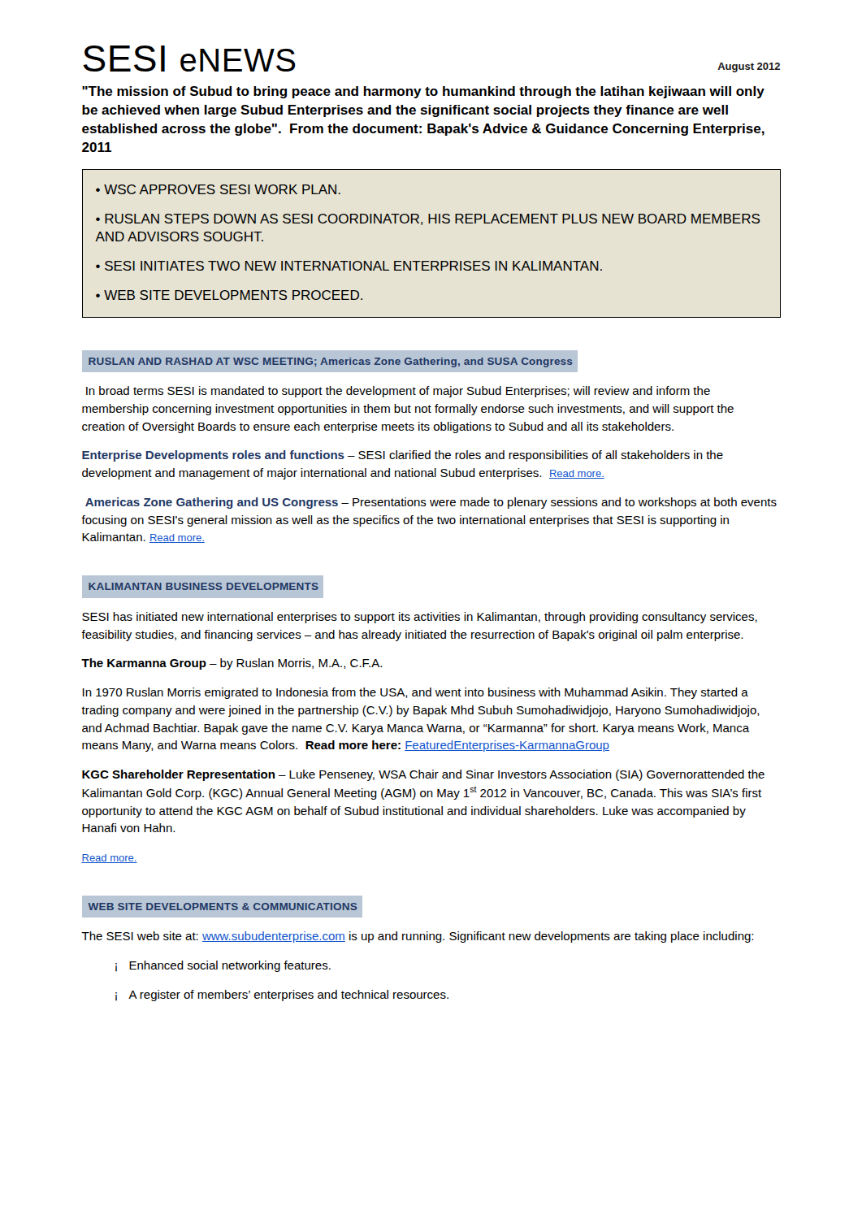SESI eNEWS
August 2012
"The mission of Subud to bring peace and harmony to humankind through the latihan kejiwaan will only be achieved when large Subud Enterprises and the significant social projects they finance are well established across the globe". From the document: Bapak's Advice & Guidance Concerning Enterprise, 2011
• WSC APPROVES SESI WORK PLAN.
• RUSLAN STEPS DOWN AS SESI COORDINATOR, HIS REPLACEMENT PLUS NEW BOARD MEMBERS AND ADVISORS SOUGHT.
• SESI INITIATES TWO NEW INTERNATIONAL ENTERPRISES IN KALIMANTAN.
• WEB SITE DEVELOPMENTS PROCEED.
RUSLAN AND RASHAD AT WSC MEETING; Americas Zone Gathering, and SUSA Congress
In broad terms SESI is mandated to support the development of major Subud Enterprises; will review and inform the membership concerning investment opportunities in them but not formally endorse such investments, and will support the creation of Oversight Boards to ensure each enterprise meets its obligations to Subud and all its stakeholders.
Enterprise Developments roles and functions – SESI clarified the roles and responsibilities of all stakeholders in the development and management of major international and national Subud enterprises. Read more.
Americas Zone Gathering and US Congress – Presentations were made to plenary sessions and to workshops at both events focusing on SESI's general mission as well as the specifics of the two international enterprises that SESI is supporting in Kalimantan. Read more.
KALIMANTAN BUSINESS DEVELOPMENTS
SESI has initiated new international enterprises to support its activities in Kalimantan, through providing consultancy services, feasibility studies, and financing services – and has already initiated the resurrection of Bapak's original oil palm enterprise.
The Karmanna Group – by Ruslan Morris, M.A., C.F.A.
In 1970 Ruslan Morris emigrated to Indonesia from the USA, and went into business with Muhammad Asikin. They started a trading company and were joined in the partnership (C.V.) by Bapak Mhd Subuh Sumohadiwidjojo, Haryono Sumohadiwidjojo, and Achmad Bachtiar. Bapak gave the name C.V. Karya Manca Warna, or “Karmanna” for short. Karya means Work, Manca means Many, and Warna means Colors. Read more here: FeaturedEnterprises-KarmannaGroup
KGC Shareholder Representation – Luke Penseney, WSA Chair and Sinar Investors Association (SIA) Governorattended the Kalimantan Gold Corp. (KGC) Annual General Meeting (AGM) on May 1st 2012 in Vancouver, BC, Canada. This was SIA’s first opportunity to attend the KGC AGM on behalf of Subud institutional and individual shareholders. Luke was accompanied by Hanafi von Hahn.
Read more.
WEB SITE DEVELOPMENTS & COMMUNICATIONS
The SESI web site at: www.subudenterprise.com is up and running. Significant new developments are taking place including:
Enhanced social networking features.
A register of members’ enterprises and technical resources.